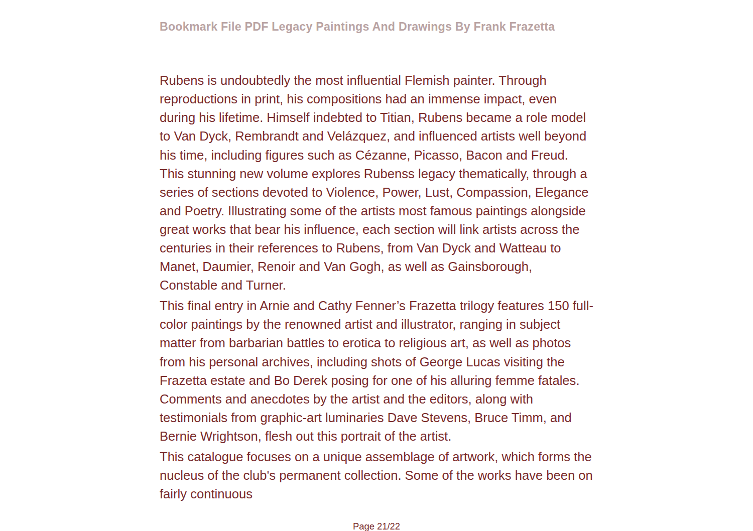Bookmark File PDF Legacy Paintings And Drawings By Frank Frazetta
Rubens is undoubtedly the most influential Flemish painter. Through reproductions in print, his compositions had an immense impact, even during his lifetime. Himself indebted to Titian, Rubens became a role model to Van Dyck, Rembrandt and Velázquez, and influenced artists well beyond his time, including figures such as Cézanne, Picasso, Bacon and Freud. This stunning new volume explores Rubenss legacy thematically, through a series of sections devoted to Violence, Power, Lust, Compassion, Elegance and Poetry. Illustrating some of the artists most famous paintings alongside great works that bear his influence, each section will link artists across the centuries in their references to Rubens, from Van Dyck and Watteau to Manet, Daumier, Renoir and Van Gogh, as well as Gainsborough, Constable and Turner.
This final entry in Arnie and Cathy Fenner’s Frazetta trilogy features 150 full-color paintings by the renowned artist and illustrator, ranging in subject matter from barbarian battles to erotica to religious art, as well as photos from his personal archives, including shots of George Lucas visiting the Frazetta estate and Bo Derek posing for one of his alluring femme fatales. Comments and anecdotes by the artist and the editors, along with testimonials from graphic-art luminaries Dave Stevens, Bruce Timm, and Bernie Wrightson, flesh out this portrait of the artist.
This catalogue focuses on a unique assemblage of artwork, which forms the nucleus of the club's permanent collection. Some of the works have been on fairly continuous
Page 21/22